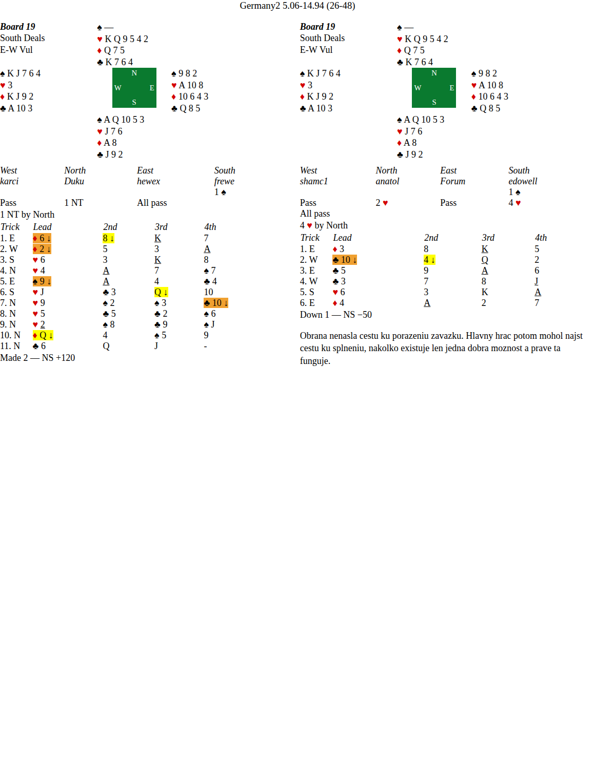Germany2 5.06-14.94 (26-48)
| Board 19 South Deals E-W Vul | ♠ — ♥ K Q 9 5 4 2 ♦ Q 7 5 ♣ K 7 6 4 |
| ♠ K J 7 6 4 ♥ 3 ♦ K J 9 2 ♣ A 10 3 | N W E S | ♠ 9 8 2 ♥ A 10 8 ♦ 10 6 4 3 ♣ Q 8 5 |
| | ♠ A Q 10 5 3 ♥ J 7 6 ♦ A 8 ♣ J 9 2 |
| West | North | East | South |
| --- | --- | --- | --- |
| karci | Duku | hewex | frewe |
| | | | 1 ♠ |
| Pass | 1 NT | All pass |
1 NT by North
| Trick | Lead | 2nd | 3rd | 4th |
| --- | --- | --- | --- | --- |
| 1. E | ♦ 6 ↓ | 8 ↓ | K | 7 |
| 2. W | ♦ 2 ↓ | 5 | 3 | A |
| 3. S | ♥ 6 | 3 | K | 8 |
| 4. N | ♥ 4 | A | 7 | ♠ 7 |
| 5. E | ♠ 9 ↓ | A | 4 | ♣ 4 |
| 6. S | ♥ J | ♣ 3 | Q ↓ | 10 |
| 7. N | ♥ 9 | ♠ 2 | ♠ 3 | ♣ 10 ↓ |
| 8. N | ♥ 5 | ♣ 5 | ♣ 2 | ♠ 6 |
| 9. N | ♥ 2 | ♠ 8 | ♣ 9 | ♠ J |
| 10. N | ♦ Q ↓ | 4 | ♠ 5 | 9 |
| 11. N | ♣ 6 | Q | J | - |
Made 2 — NS +120
| Board 19 South Deals E-W Vul | ♠ — ♥ K Q 9 5 4 2 ♦ Q 7 5 ♣ K 7 6 4 |
| ♠ K J 7 6 4 ♥ 3 ♦ K J 9 2 ♣ A 10 3 | N W E S | ♠ 9 8 2 ♥ A 10 8 ♦ 10 6 4 3 ♣ Q 8 5 |
| | ♠ A Q 10 5 3 ♥ J 7 6 ♦ A 8 ♣ J 9 2 |
| West | North | East | South |
| --- | --- | --- | --- |
| shamc1 | anatol | Forum | edowell |
| | | | 1 ♠ |
| Pass | 2 ♥ | Pass | 4 ♥ |
| All pass |
4 ♥ by North
| Trick | Lead | 2nd | 3rd | 4th |
| --- | --- | --- | --- | --- |
| 1. E | ♦ 3 | 8 | K | 5 |
| 2. W | ♣ 10 ↓ | 4 ↓ | Q | 2 |
| 3. E | ♣ 5 | 9 | A | 6 |
| 4. W | ♣ 3 | 7 | 8 | J |
| 5. S | ♥ 6 | 3 | K | A |
| 6. E | ♦ 4 | A | 2 | 7 |
Down 1 — NS −50
Obrana nenasla cestu ku porazeniu zavazku. Hlavny hrac potom mohol najst cestu ku splneniu, nakolko existuje len jedna dobra moznost a prave ta funguje.